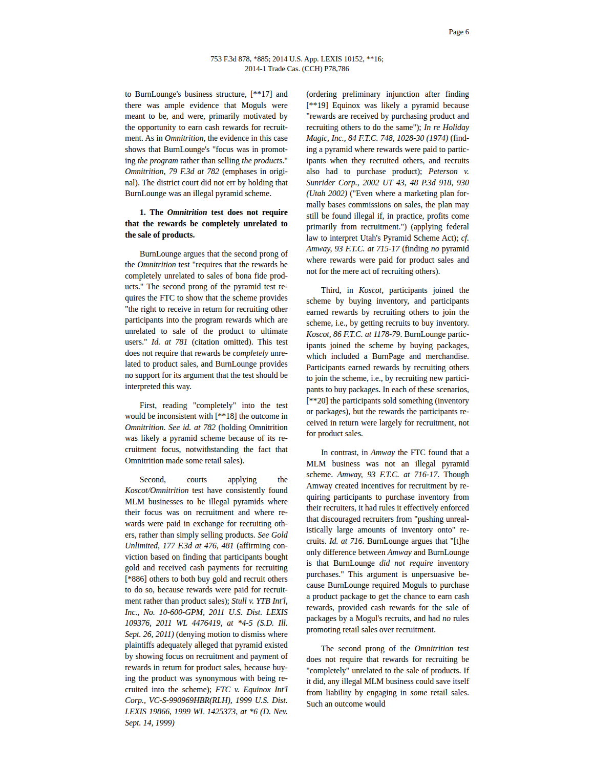Page 6
753 F.3d 878, *885; 2014 U.S. App. LEXIS 10152, **16;
2014-1 Trade Cas. (CCH) P78,786
to BurnLounge's business structure, [**17] and there was ample evidence that Moguls were meant to be, and were, primarily motivated by the opportunity to earn cash rewards for recruitment. As in Omnitrition, the evidence in this case shows that BurnLounge's "focus was in promoting the program rather than selling the products." Omnitrition, 79 F.3d at 782 (emphases in original). The district court did not err by holding that BurnLounge was an illegal pyramid scheme.
1. The Omnitrition test does not require that the rewards be completely unrelated to the sale of products.
BurnLounge argues that the second prong of the Omnitrition test "requires that the rewards be completely unrelated to sales of bona fide products." The second prong of the pyramid test requires the FTC to show that the scheme provides "the right to receive in return for recruiting other participants into the program rewards which are unrelated to sale of the product to ultimate users." Id. at 781 (citation omitted). This test does not require that rewards be completely unrelated to product sales, and BurnLounge provides no support for its argument that the test should be interpreted this way.
First, reading "completely" into the test would be inconsistent with [**18] the outcome in Omnitrition. See id. at 782 (holding Omnitrition was likely a pyramid scheme because of its recruitment focus, notwithstanding the fact that Omnitrition made some retail sales).
Second, courts applying the Koscot/Omnitrition test have consistently found MLM businesses to be illegal pyramids where their focus was on recruitment and where rewards were paid in exchange for recruiting others, rather than simply selling products. See Gold Unlimited, 177 F.3d at 476, 481 (affirming conviction based on finding that participants bought gold and received cash payments for recruiting [*886] others to both buy gold and recruit others to do so, because rewards were paid for recruitment rather than product sales); Stull v. YTB Int'l, Inc., No. 10-600-GPM, 2011 U.S. Dist. LEXIS 109376, 2011 WL 4476419, at *4-5 (S.D. Ill. Sept. 26, 2011) (denying motion to dismiss where plaintiffs adequately alleged that pyramid existed by showing focus on recruitment and payment of rewards in return for product sales, because buying the product was synonymous with being recruited into the scheme); FTC v. Equinox Int'l Corp., VC-S-990969HBR(RLH), 1999 U.S. Dist. LEXIS 19866, 1999 WL 1425373, at *6 (D. Nev. Sept. 14, 1999)
(ordering preliminary injunction after finding [**19] Equinox was likely a pyramid because "rewards are received by purchasing product and recruiting others to do the same"); In re Holiday Magic, Inc., 84 F.T.C. 748, 1028-30 (1974) (finding a pyramid where rewards were paid to participants when they recruited others, and recruits also had to purchase product); Peterson v. Sunrider Corp., 2002 UT 43, 48 P.3d 918, 930 (Utah 2002) ("Even where a marketing plan formally bases commissions on sales, the plan may still be found illegal if, in practice, profits come primarily from recruitment.") (applying federal law to interpret Utah's Pyramid Scheme Act); cf. Amway, 93 F.T.C. at 715-17 (finding no pyramid where rewards were paid for product sales and not for the mere act of recruiting others).
Third, in Koscot, participants joined the scheme by buying inventory, and participants earned rewards by recruiting others to join the scheme, i.e., by getting recruits to buy inventory. Koscot, 86 F.T.C. at 1178-79. BurnLounge participants joined the scheme by buying packages, which included a BurnPage and merchandise. Participants earned rewards by recruiting others to join the scheme, i.e., by recruiting new participants to buy packages. In each of these scenarios, [**20] the participants sold something (inventory or packages), but the rewards the participants received in return were largely for recruitment, not for product sales.
In contrast, in Amway the FTC found that a MLM business was not an illegal pyramid scheme. Amway, 93 F.T.C. at 716-17. Though Amway created incentives for recruitment by requiring participants to purchase inventory from their recruiters, it had rules it effectively enforced that discouraged recruiters from "pushing unrealistically large amounts of inventory onto" recruits. Id. at 716. BurnLounge argues that "[t]he only difference between Amway and BurnLounge is that BurnLounge did not require inventory purchases." This argument is unpersuasive because BurnLounge required Moguls to purchase a product package to get the chance to earn cash rewards, provided cash rewards for the sale of packages by a Mogul's recruits, and had no rules promoting retail sales over recruitment.
The second prong of the Omnitrition test does not require that rewards for recruiting be "completely" unrelated to the sale of products. If it did, any illegal MLM business could save itself from liability by engaging in some retail sales. Such an outcome would